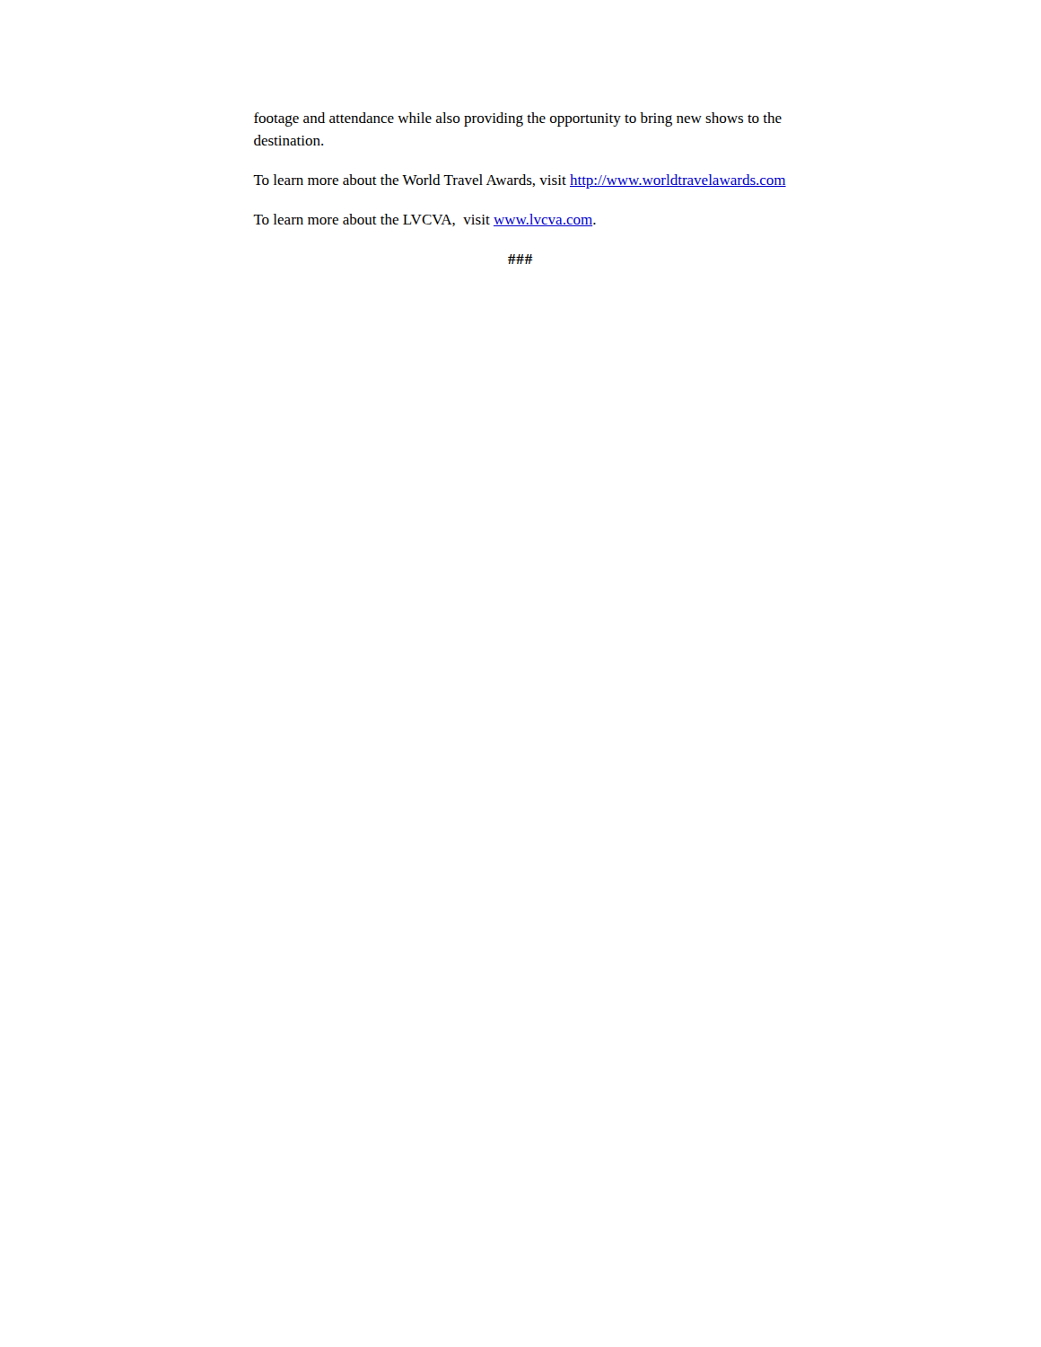footage and attendance while also providing the opportunity to bring new shows to the destination.
To learn more about the World Travel Awards, visit http://www.worldtravelawards.com
To learn more about the LVCVA, visit www.lvcva.com.
###